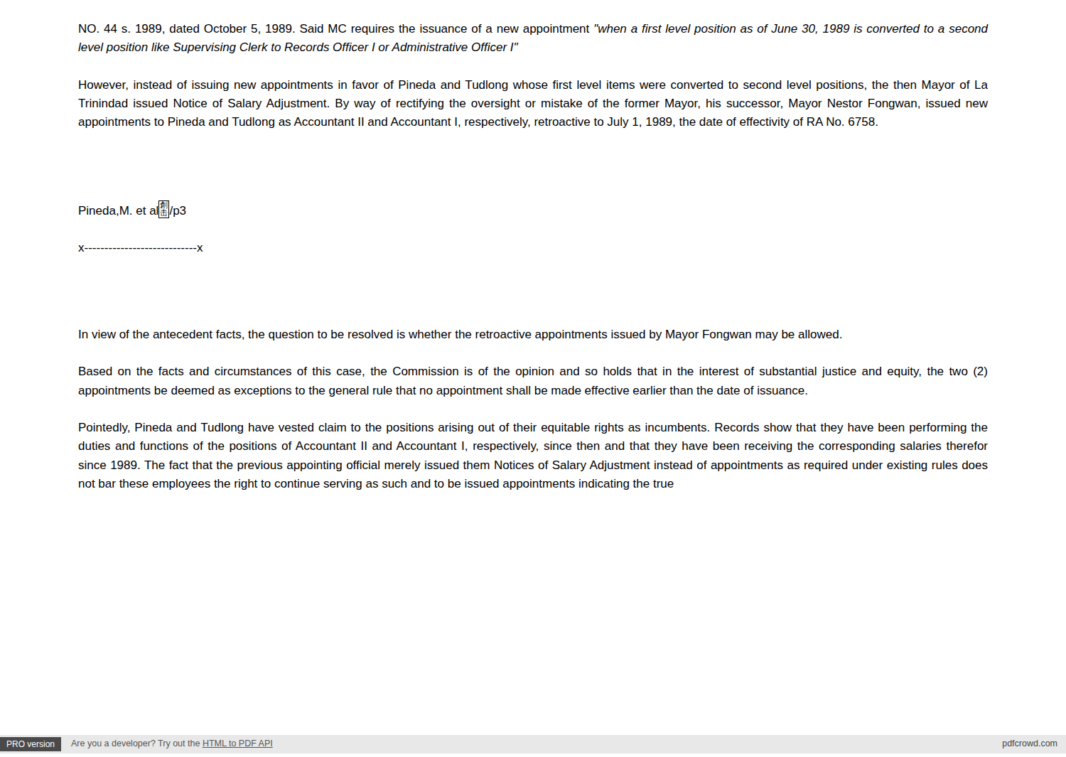NO. 44 s. 1989, dated October 5, 1989. Said MC requires the issuance of a new appointment "when a first level position as of June 30, 1989 is converted to a second level position like Supervising Clerk to Records Officer I or Administrative Officer I"
However, instead of issuing new appointments in favor of Pineda and Tudlong whose first level items were converted to second level positions, the then Mayor of La Trinindad issued Notice of Salary Adjustment. By way of rectifying the oversight or mistake of the former Mayor, his successor, Mayor Nestor Fongwan, issued new appointments to Pineda and Tudlong as Accountant II and Accountant I, respectively, retroactive to July 1, 1989, the date of effectivity of RA No. 6758.
Pineda,M. et al創击/p3
x----------------------------x
In view of the antecedent facts, the question to be resolved is whether the retroactive appointments issued by Mayor Fongwan may be allowed.
Based on the facts and circumstances of this case, the Commission is of the opinion and so holds that in the interest of substantial justice and equity, the two (2) appointments be deemed as exceptions to the general rule that no appointment shall be made effective earlier than the date of issuance.
Pointedly, Pineda and Tudlong have vested claim to the positions arising out of their equitable rights as incumbents. Records show that they have been performing the duties and functions of the positions of Accountant II and Accountant I, respectively, since then and that they have been receiving the corresponding salaries therefor since 1989. The fact that the previous appointing official merely issued them Notices of Salary Adjustment instead of appointments as required under existing rules does not bar these employees the right to continue serving as such and to be issued appointments indicating the true
PRO version Are you a developer? Try out the HTML to PDF API
pdfcrowd.com